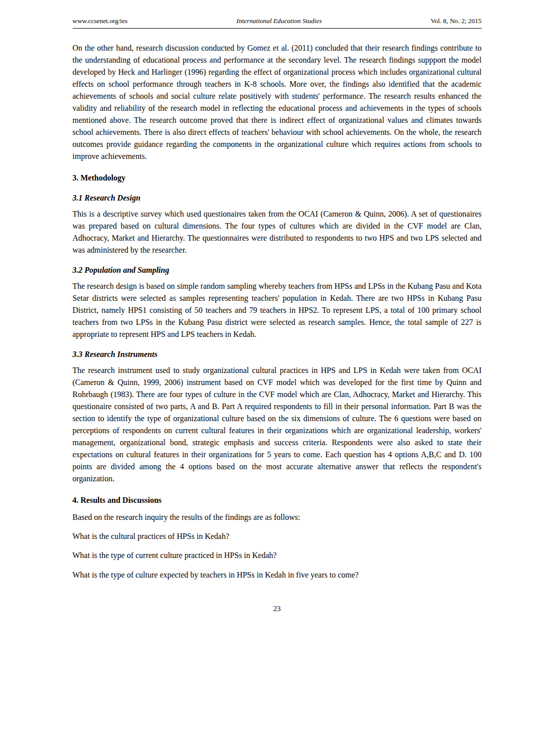www.ccsenet.org/ies International Education Studies Vol. 8, No. 2; 2015
On the other hand, research discussion conducted by Gomez et al. (2011) concluded that their research findings contribute to the understanding of educational process and performance at the secondary level. The research findings suppport the model developed by Heck and Harlinger (1996) regarding the effect of organizational process which includes organizational cultural effects on school performance through teachers in K-8 schools. More over, the findings also identified that the academic achievements of schools and social culture relate positively with students' performance. The research results enhanced the validity and reliability of the research model in reflecting the educational process and achievements in the types of schools mentioned above. The research outcome proved that there is indirect effect of organizational values and climates towards school achievements. There is also direct effects of teachers' behaviour with school achievements. On the whole, the research outcomes provide guidance regarding the components in the organizational culture which requires actions from schools to improve achievements.
3. Methodology
3.1 Research Design
This is a descriptive survey which used questionaires taken from the OCAI (Cameron & Quinn, 2006). A set of questionaires was prepared based on cultural dimensions. The four types of cultures which are divided in the CVF model are Clan, Adhocracy, Market and Hierarchy. The questionnaires were distributed to respondents to two HPS and two LPS selected and was administered by the researcher.
3.2 Population and Sampling
The research design is based on simple random sampling whereby teachers from HPSs and LPSs in the Kubang Pasu and Kota Setar districts were selected as samples representing teachers' population in Kedah. There are two HPSs in Kubang Pasu District, namely HPS1 consisting of 50 teachers and 79 teachers in HPS2. To represent LPS, a total of 100 primary school teachers from two LPSs in the Kubang Pasu district were selected as research samples. Hence, the total sample of 227 is appropriate to represent HPS and LPS teachers in Kedah.
3.3 Research Instruments
The research instrument used to study organizational cultural practices in HPS and LPS in Kedah were taken from OCAI (Cameron & Quinn, 1999, 2006) instrument based on CVF model which was developed for the first time by Quinn and Rohrbaugh (1983). There are four types of culture in the CVF model which are Clan, Adhocracy, Market and Hierarchy. This questionaire consisted of two parts, A and B. Part A required respondents to fill in their personal information. Part B was the section to identify the type of organizational culture based on the six dimensions of culture. The 6 questions were based on perceptions of respondents on current cultural features in their organizations which are organizational leadership, workers' management, organizational bond, strategic emphasis and success criteria. Respondents were also asked to state their expectations on cultural features in their organizations for 5 years to come. Each question has 4 options A,B,C and D. 100 points are divided among the 4 options based on the most accurate alternative answer that reflects the respondent's organization.
4. Results and Discussions
Based on the research inquiry the results of the findings are as follows:
What is the cultural practices of HPSs in Kedah?
What is the type of current culture practiced in HPSs in Kedah?
What is the type of culture expected by teachers in HPSs in Kedah in five years to come?
23